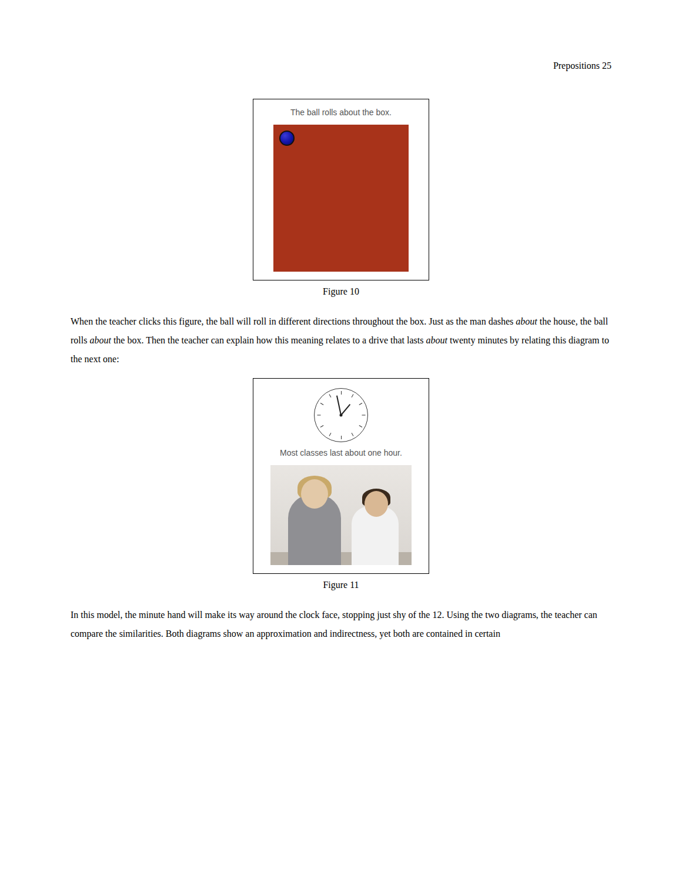Prepositions 25
The ball rolls about the box.
Figure 10
When the teacher clicks this figure, the ball will roll in different directions throughout the box. Just as the man dashes about the house, the ball rolls about the box. Then the teacher can explain how this meaning relates to a drive that lasts about twenty minutes by relating this diagram to the next one:
Most classes last about one hour.
Figure 11
In this model, the minute hand will make its way around the clock face, stopping just shy of the 12. Using the two diagrams, the teacher can compare the similarities. Both diagrams show an approximation and indirectness, yet both are contained in certain